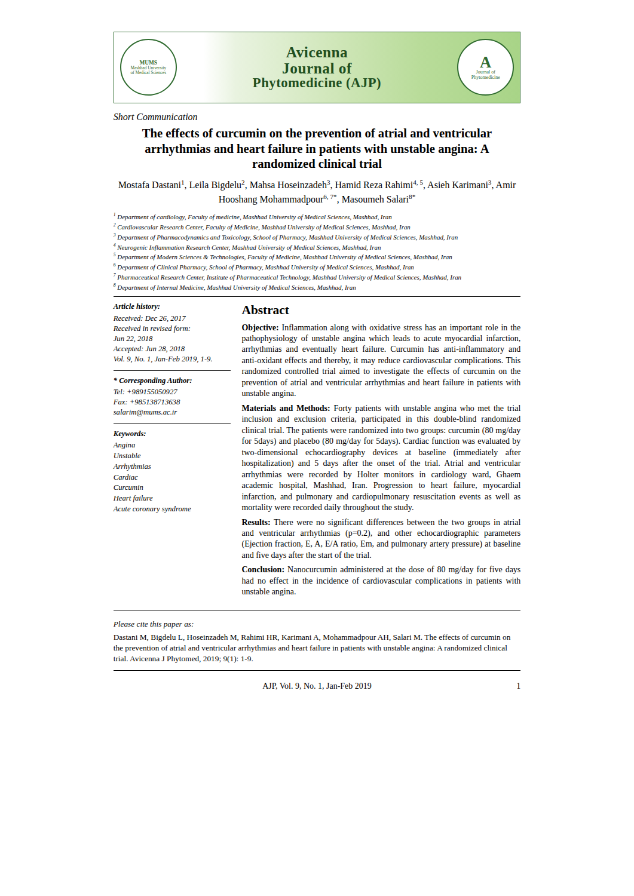MUMS
Mashhad University
of Medical Sciences
Avicenna
Journal of
Phytomedicine (AJP)
A
Journal of
Phytomedicine
Short Communication
The effects of curcumin on the prevention of atrial and ventricular arrhythmias and heart failure in patients with unstable angina: A randomized clinical trial
Mostafa Dastani1, Leila Bigdelu2, Mahsa Hoseinzadeh3, Hamid Reza Rahimi4, 5, Asieh Karimani3, Amir Hooshang Mohammadpour6, 7*, Masoumeh Salari8*
1 Department of cardiology, Faculty of medicine, Mashhad University of Medical Sciences, Mashhad, Iran
2 Cardiovascular Research Center, Faculty of Medicine, Mashhad University of Medical Sciences, Mashhad, Iran
3 Department of Pharmacodynamics and Toxicology, School of Pharmacy, Mashhad University of Medical Sciences, Mashhad, Iran
4 Neurogenic Inflammation Research Center, Mashhad University of Medical Sciences, Mashhad, Iran
5 Department of Modern Sciences & Technologies, Faculty of Medicine, Mashhad University of Medical Sciences, Mashhad, Iran
6 Department of Clinical Pharmacy, School of Pharmacy, Mashhad University of Medical Sciences, Mashhad, Iran
7 Pharmaceutical Research Center, Institute of Pharmaceutical Technology, Mashhad University of Medical Sciences, Mashhad, Iran
8 Department of Internal Medicine, Mashhad University of Medical Sciences, Mashhad, Iran
Article history:
Received: Dec 26, 2017
Received in revised form:
Jun 22, 2018
Accepted: Jun 28, 2018
Vol. 9, No. 1, Jan-Feb 2019, 1-9.
* Corresponding Author:
Tel: +989155050927
Fax: +985138713638
salarim@mums.ac.ir
Keywords:
Angina
Unstable
Arrhythmias
Cardiac
Curcumin
Heart failure
Acute coronary syndrome
Abstract
Objective: Inflammation along with oxidative stress has an important role in the pathophysiology of unstable angina which leads to acute myocardial infarction, arrhythmias and eventually heart failure. Curcumin has anti-inflammatory and anti-oxidant effects and thereby, it may reduce cardiovascular complications. This randomized controlled trial aimed to investigate the effects of curcumin on the prevention of atrial and ventricular arrhythmias and heart failure in patients with unstable angina.
Materials and Methods: Forty patients with unstable angina who met the trial inclusion and exclusion criteria, participated in this double-blind randomized clinical trial. The patients were randomized into two groups: curcumin (80 mg/day for 5days) and placebo (80 mg/day for 5days). Cardiac function was evaluated by two-dimensional echocardiography devices at baseline (immediately after hospitalization) and 5 days after the onset of the trial. Atrial and ventricular arrhythmias were recorded by Holter monitors in cardiology ward, Ghaem academic hospital, Mashhad, Iran. Progression to heart failure, myocardial infarction, and pulmonary and cardiopulmonary resuscitation events as well as mortality were recorded daily throughout the study.
Results: There were no significant differences between the two groups in atrial and ventricular arrhythmias (p=0.2), and other echocardiographic parameters (Ejection fraction, E, A, E/A ratio, Em, and pulmonary artery pressure) at baseline and five days after the start of the trial.
Conclusion: Nanocurcumin administered at the dose of 80 mg/day for five days had no effect in the incidence of cardiovascular complications in patients with unstable angina.
Please cite this paper as:
Dastani M, Bigdelu L, Hoseinzadeh M, Rahimi HR, Karimani A, Mohammadpour AH, Salari M. The effects of curcumin on the prevention of atrial and ventricular arrhythmias and heart failure in patients with unstable angina: A randomized clinical trial. Avicenna J Phytomed, 2019; 9(1): 1-9.
AJP, Vol. 9, No. 1, Jan-Feb 2019 1